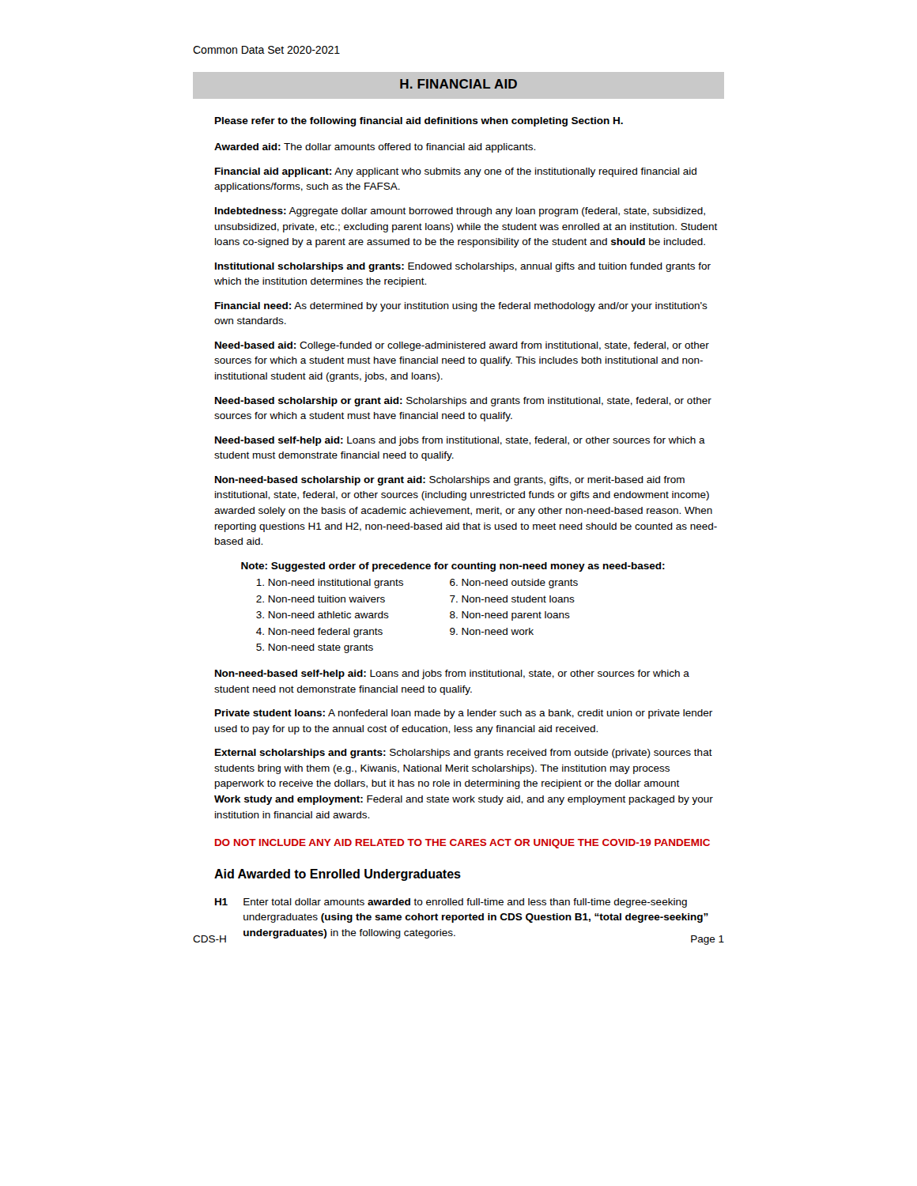Common Data Set 2020-2021
H. FINANCIAL AID
Please refer to the following financial aid definitions when completing Section H.
Awarded aid: The dollar amounts offered to financial aid applicants.
Financial aid applicant: Any applicant who submits any one of the institutionally required financial aid applications/forms, such as the FAFSA.
Indebtedness: Aggregate dollar amount borrowed through any loan program (federal, state, subsidized, unsubsidized, private, etc.; excluding parent loans) while the student was enrolled at an institution. Student loans co-signed by a parent are assumed to be the responsibility of the student and should be included.
Institutional scholarships and grants: Endowed scholarships, annual gifts and tuition funded grants for which the institution determines the recipient.
Financial need: As determined by your institution using the federal methodology and/or your institution's own standards.
Need-based aid: College-funded or college-administered award from institutional, state, federal, or other sources for which a student must have financial need to qualify. This includes both institutional and non-institutional student aid (grants, jobs, and loans).
Need-based scholarship or grant aid: Scholarships and grants from institutional, state, federal, or other sources for which a student must have financial need to qualify.
Need-based self-help aid: Loans and jobs from institutional, state, federal, or other sources for which a student must demonstrate financial need to qualify.
Non-need-based scholarship or grant aid: Scholarships and grants, gifts, or merit-based aid from institutional, state, federal, or other sources (including unrestricted funds or gifts and endowment income) awarded solely on the basis of academic achievement, merit, or any other non-need-based reason. When reporting questions H1 and H2, non-need-based aid that is used to meet need should be counted as need-based aid.
Note: Suggested order of precedence for counting non-need money as need-based:
| 1. Non-need institutional grants | 6. Non-need outside grants |
| 2. Non-need tuition waivers | 7. Non-need student loans |
| 3. Non-need athletic awards | 8. Non-need parent loans |
| 4. Non-need federal grants | 9. Non-need work |
| 5. Non-need state grants | |
Non-need-based self-help aid: Loans and jobs from institutional, state, or other sources for which a student need not demonstrate financial need to qualify.
Private student loans: A nonfederal loan made by a lender such as a bank, credit union or private lender used to pay for up to the annual cost of education, less any financial aid received.
External scholarships and grants: Scholarships and grants received from outside (private) sources that students bring with them (e.g., Kiwanis, National Merit scholarships). The institution may process paperwork to receive the dollars, but it has no role in determining the recipient or the dollar amount
Work study and employment: Federal and state work study aid, and any employment packaged by your institution in financial aid awards.
DO NOT INCLUDE ANY AID RELATED TO THE CARES ACT OR UNIQUE THE COVID-19 PANDEMIC
Aid Awarded to Enrolled Undergraduates
H1
Enter total dollar amounts awarded to enrolled full-time and less than full-time degree-seeking undergraduates (using the same cohort reported in CDS Question B1, “total degree-seeking” undergraduates) in the following categories.
CDS-H Page 1